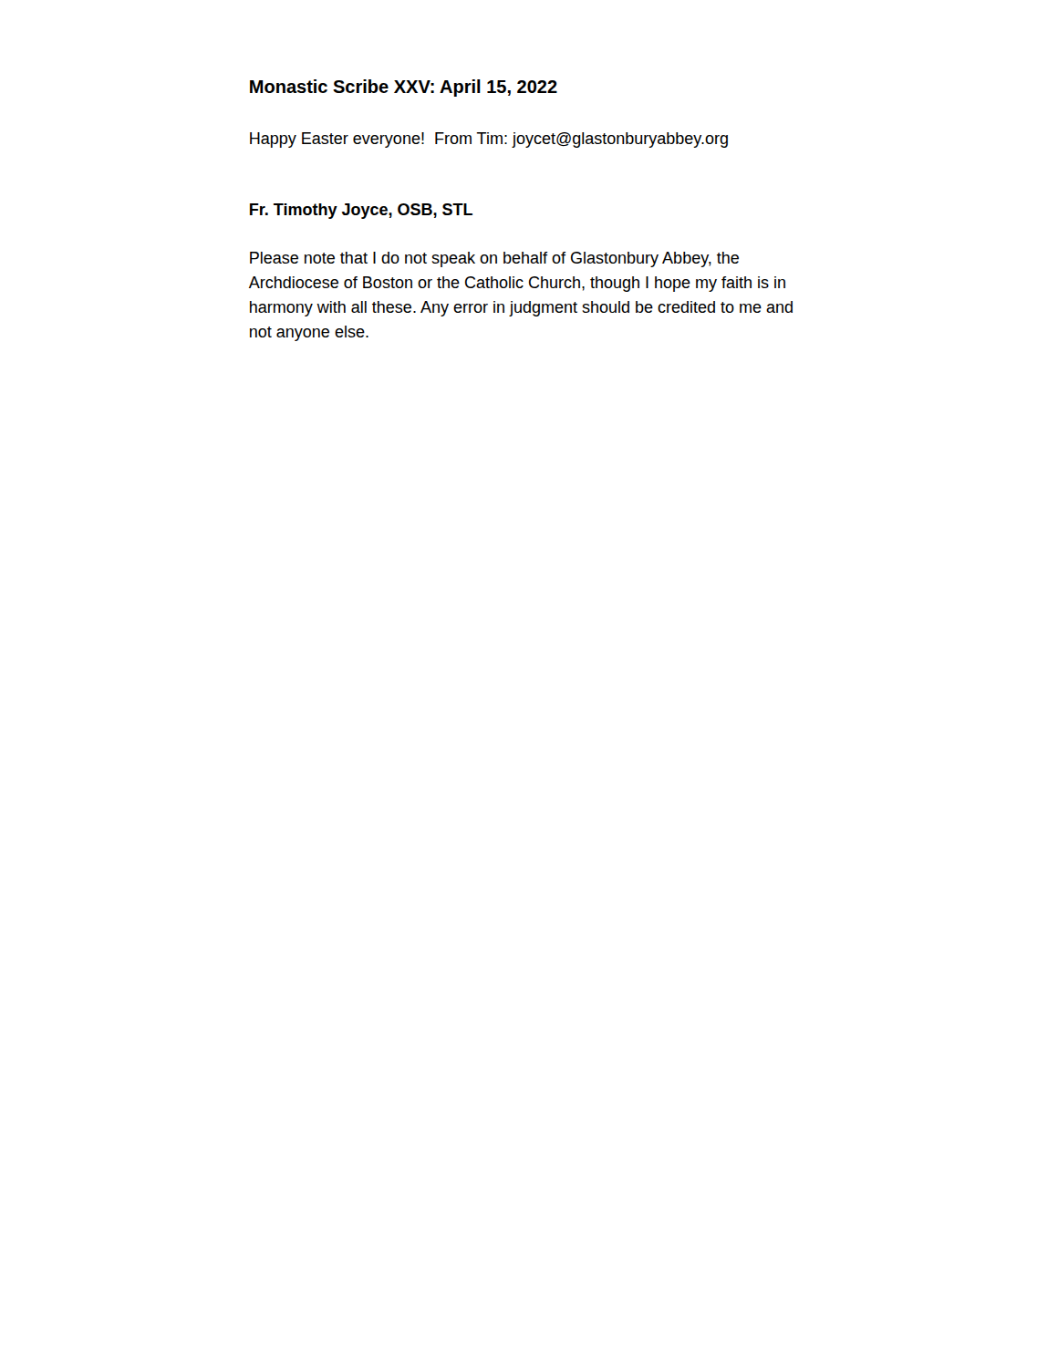Monastic Scribe XXV: April 15, 2022
Happy Easter everyone! From Tim: joycet@glastonburyabbey.org
Fr. Timothy Joyce, OSB, STL
Please note that I do not speak on behalf of Glastonbury Abbey, the Archdiocese of Boston or the Catholic Church, though I hope my faith is in harmony with all these. Any error in judgment should be credited to me and not anyone else.